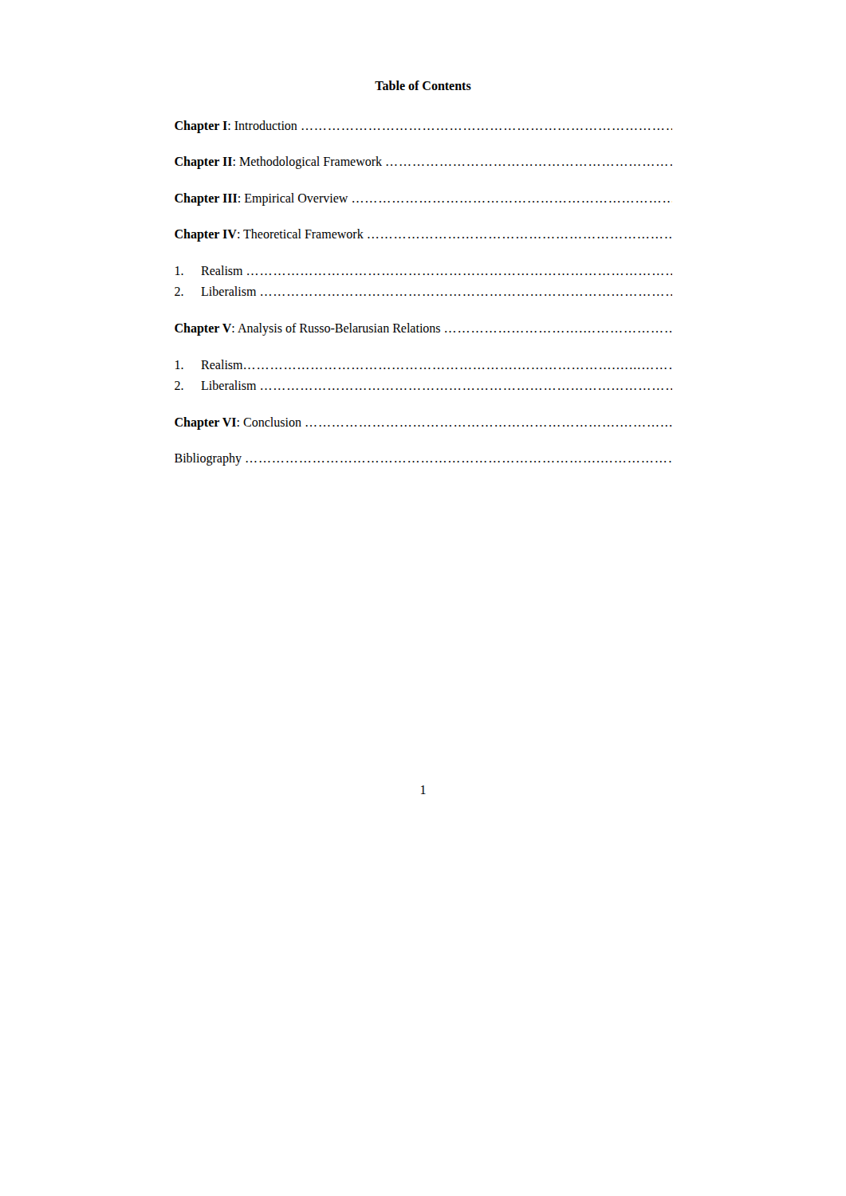Table of Contents
Chapter I: Introduction ……………………………………………………………………………………2
Chapter II: Methodological Framework ……………………………………………………………..3
Chapter III: Empirical Overview ……………………………………………………………………4
Chapter IV: Theoretical Framework ………………………………………………………………5
1. Realism …………………………………………………………………………………………5
2. Liberalism ……………………………………………………………………………………8
Chapter V: Analysis of Russo-Belarusian Relations ………………………….……………………...9
1. Realism…………………………………………………….………………….…...……………10
2. Liberalism …………………………………………………………………………………….14
Chapter VI: Conclusion …………………………………………………………….……………….17
Bibliography …………………………………………………………………….………………18
1